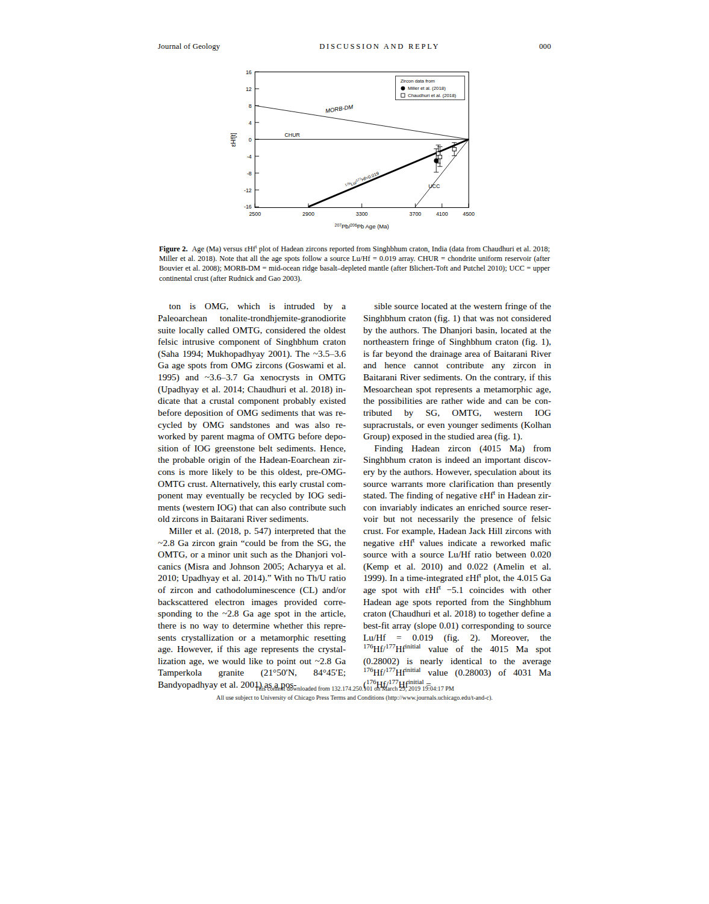Journal of Geology
Discussion and Reply
000
16 12 8 4 0 -4 -8 -12 -16 2500 2900 3300 3700 4100 4500 εHf[t] 207Pb/206Pb Age (Ma) CHUR MORB-DM UCC 176Lu/177Hf=0.019 Zircon data from Miller et al. (2018) Chaudhuri et al. (2018)
Figure 2. Age (Ma) versus εHft plot of Hadean zircons reported from Singhbhum craton, India (data from Chaudhuri et al. 2018; Miller et al. 2018). Note that all the age spots follow a source Lu/Hf = 0.019 array. CHUR = chondrite uniform reservoir (after Bouvier et al. 2008); MORB-DM = mid-ocean ridge basalt–depleted mantle (after Blichert-Toft and Putchel 2010); UCC = upper continental crust (after Rudnick and Gao 2003).
ton is OMG, which is intruded by a Paleoarchean tonalite-trondhjemite-granodiorite suite locally called OMTG, considered the oldest felsic intrusive component of Singhbhum craton (Saha 1994; Mukhopadhyay 2001). The ~3.5–3.6 Ga age spots from OMG zircons (Goswami et al. 1995) and ~3.6–3.7 Ga xenocrysts in OMTG (Upadhyay et al. 2014; Chaudhuri et al. 2018) indicate that a crustal component probably existed before deposition of OMG sediments that was recycled by OMG sandstones and was also reworked by parent magma of OMTG before deposition of IOG greenstone belt sediments. Hence, the probable origin of the Hadean-Eoarchean zircons is more likely to be this oldest, pre-OMG-OMTG crust. Alternatively, this early crustal component may eventually be recycled by IOG sediments (western IOG) that can also contribute such old zircons in Baitarani River sediments.
Miller et al. (2018, p. 547) interpreted that the ~2.8 Ga zircon grain “could be from the SG, the OMTG, or a minor unit such as the Dhanjori volcanics (Misra and Johnson 2005; Acharyya et al. 2010; Upadhyay et al. 2014).” With no Th/U ratio of zircon and cathodoluminescence (CL) and/or backscattered electron images provided corresponding to the ~2.8 Ga age spot in the article, there is no way to determine whether this represents crystallization or a metamorphic resetting age. However, if this age represents the crystallization age, we would like to point out ~2.8 Ga Tamperkola granite (21°50′N, 84°45′E; Bandyopadhyay et al. 2001) as a pos-
sible source located at the western fringe of the Singhbhum craton (fig. 1) that was not considered by the authors. The Dhanjori basin, located at the northeastern fringe of Singhbhum craton (fig. 1), is far beyond the drainage area of Baitarani River and hence cannot contribute any zircon in Baitarani River sediments. On the contrary, if this Mesoarchean spot represents a metamorphic age, the possibilities are rather wide and can be contributed by SG, OMTG, western IOG supracrustals, or even younger sediments (Kolhan Group) exposed in the studied area (fig. 1).
Finding Hadean zircon (4015 Ma) from Singhbhum craton is indeed an important discovery by the authors. However, speculation about its source warrants more clarification than presently stated. The finding of negative εHft in Hadean zircon invariably indicates an enriched source reservoir but not necessarily the presence of felsic crust. For example, Hadean Jack Hill zircons with negative εHft values indicate a reworked mafic source with a source Lu/Hf ratio between 0.020 (Kemp et al. 2010) and 0.022 (Amelin et al. 1999). In a time-integrated εHft plot, the 4.015 Ga age spot with εHft −5.1 coincides with other Hadean age spots reported from the Singhbhum craton (Chaudhuri et al. 2018) to together define a best-fit array (slope 0.01) corresponding to source Lu/Hf = 0.019 (fig. 2). Moreover, the 176Hf/177Hfinitial value of the 4015 Ma spot (0.28002) is nearly identical to the average 176Hf/177Hfinitial value (0.28003) of 4031 Ma (176Hf/177Hfinitial =
This content downloaded from 132.174.250.101 on March 29, 2019 19:04:17 PM
All use subject to University of Chicago Press Terms and Conditions (http://www.journals.uchicago.edu/t-and-c).